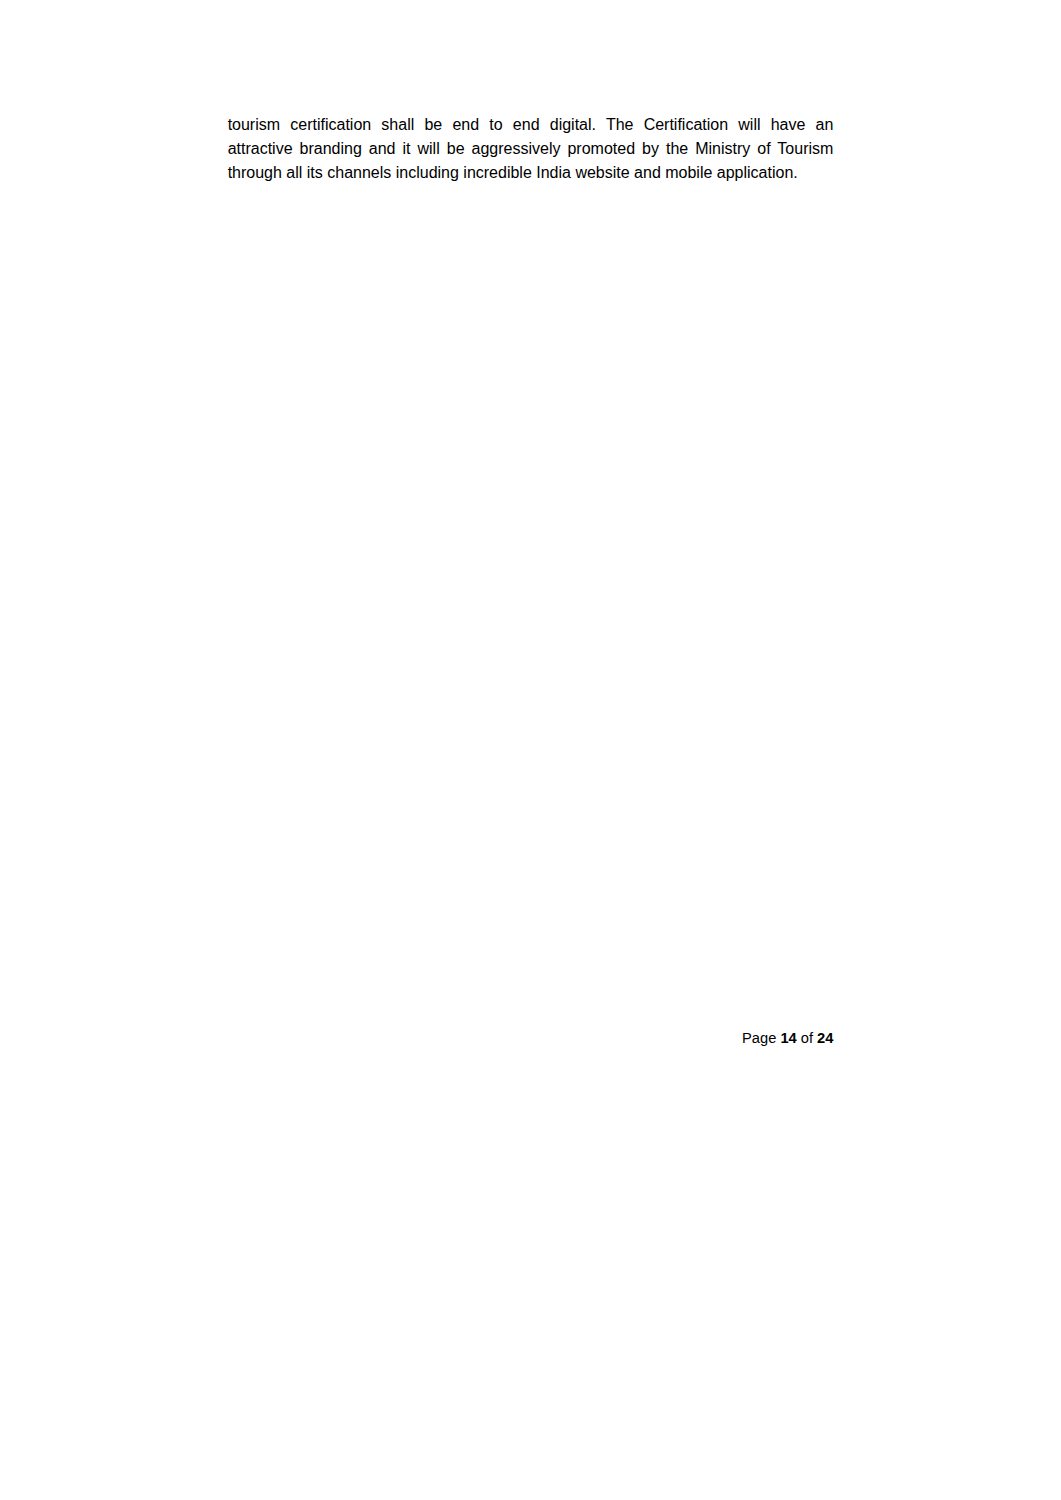tourism certification shall be end to end digital. The Certification will have an attractive branding and it will be aggressively promoted by the Ministry of Tourism through all its channels including incredible India website and mobile application.
Page 14 of 24